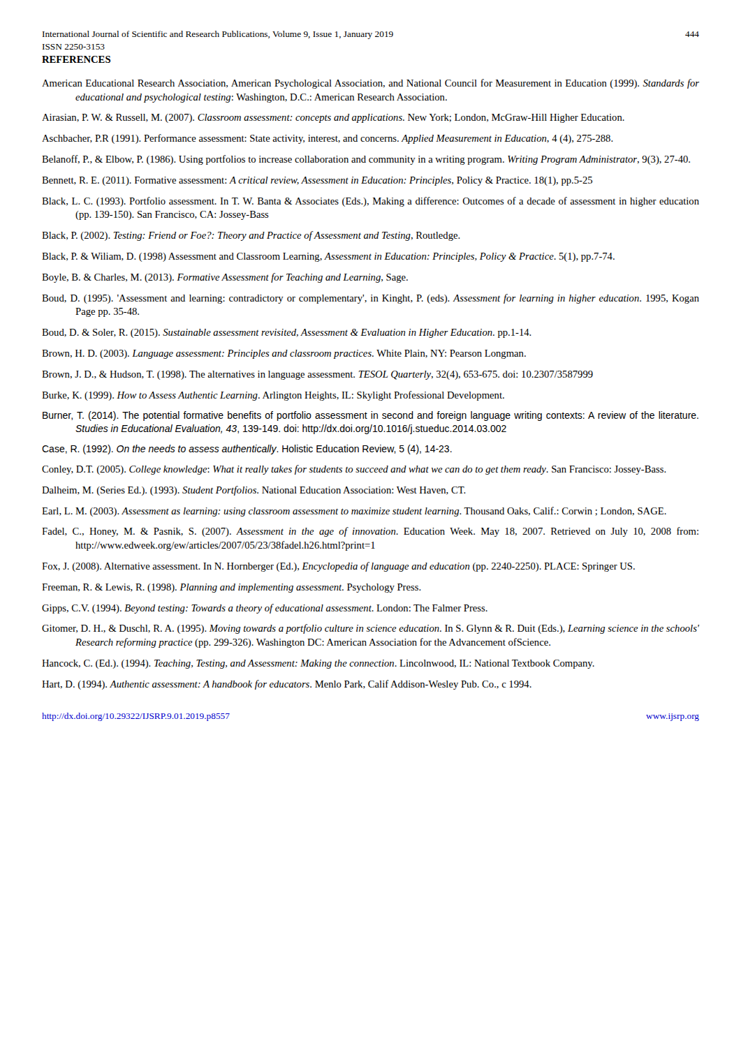International Journal of Scientific and Research Publications, Volume 9, Issue 1, January 2019 444
ISSN 2250-3153
REFERENCES
American Educational Research Association, American Psychological Association, and National Council for Measurement in Education (1999). Standards for educational and psychological testing: Washington, D.C.: American Research Association.
Airasian, P. W. & Russell, M. (2007). Classroom assessment: concepts and applications. New York; London, McGraw-Hill Higher Education.
Aschbacher, P.R (1991). Performance assessment: State activity, interest, and concerns. Applied Measurement in Education, 4 (4), 275-288.
Belanoff, P., & Elbow, P. (1986). Using portfolios to increase collaboration and community in a writing program. Writing Program Administrator, 9(3), 27-40.
Bennett, R. E. (2011). Formative assessment: A critical review, Assessment in Education: Principles, Policy & Practice. 18(1), pp.5-25
Black, L. C. (1993). Portfolio assessment. In T. W. Banta & Associates (Eds.), Making a difference: Outcomes of a decade of assessment in higher education (pp. 139-150). San Francisco, CA: Jossey-Bass
Black, P. (2002). Testing: Friend or Foe?: Theory and Practice of Assessment and Testing, Routledge.
Black, P. & Wiliam, D. (1998) Assessment and Classroom Learning, Assessment in Education: Principles, Policy & Practice. 5(1), pp.7-74.
Boyle, B. & Charles, M. (2013). Formative Assessment for Teaching and Learning, Sage.
Boud, D. (1995). 'Assessment and learning: contradictory or complementary', in Kinght, P. (eds). Assessment for learning in higher education. 1995, Kogan Page pp. 35-48.
Boud, D. & Soler, R. (2015). Sustainable assessment revisited, Assessment & Evaluation in Higher Education. pp.1-14.
Brown, H. D. (2003). Language assessment: Principles and classroom practices. White Plain, NY: Pearson Longman.
Brown, J. D., & Hudson, T. (1998). The alternatives in language assessment. TESOL Quarterly, 32(4), 653-675. doi: 10.2307/3587999
Burke, K. (1999). How to Assess Authentic Learning. Arlington Heights, IL: Skylight Professional Development.
Burner, T. (2014). The potential formative benefits of portfolio assessment in second and foreign language writing contexts: A review of the literature. Studies in Educational Evaluation, 43, 139-149. doi: http://dx.doi.org/10.1016/j.stueduc.2014.03.002
Case, R. (1992). On the needs to assess authentically. Holistic Education Review, 5 (4), 14-23.
Conley, D.T. (2005). College knowledge: What it really takes for students to succeed and what we can do to get them ready. San Francisco: Jossey-Bass.
Dalheim, M. (Series Ed.). (1993). Student Portfolios. National Education Association: West Haven, CT.
Earl, L. M. (2003). Assessment as learning: using classroom assessment to maximize student learning. Thousand Oaks, Calif.: Corwin ; London, SAGE.
Fadel, C., Honey, M. & Pasnik, S. (2007). Assessment in the age of innovation. Education Week. May 18, 2007. Retrieved on July 10, 2008 from: http://www.edweek.org/ew/articles/2007/05/23/38fadel.h26.html?print=1
Fox, J. (2008). Alternative assessment. In N. Hornberger (Ed.), Encyclopedia of language and education (pp. 2240-2250). PLACE: Springer US.
Freeman, R. & Lewis, R. (1998). Planning and implementing assessment. Psychology Press.
Gipps, C.V. (1994). Beyond testing: Towards a theory of educational assessment. London: The Falmer Press.
Gitomer, D. H., & Duschl, R. A. (1995). Moving towards a portfolio culture in science education. In S. Glynn & R. Duit (Eds.), Learning science in the schools' Research reforming practice (pp. 299-326). Washington DC: American Association for the Advancement ofScience.
Hancock, C. (Ed.). (1994). Teaching, Testing, and Assessment: Making the connection. Lincolnwood, IL: National Textbook Company.
Hart, D. (1994). Authentic assessment: A handbook for educators. Menlo Park, Calif Addison-Wesley Pub. Co., c 1994.
http://dx.doi.org/10.29322/IJSRP.9.01.2019.p8557 www.ijsrp.org